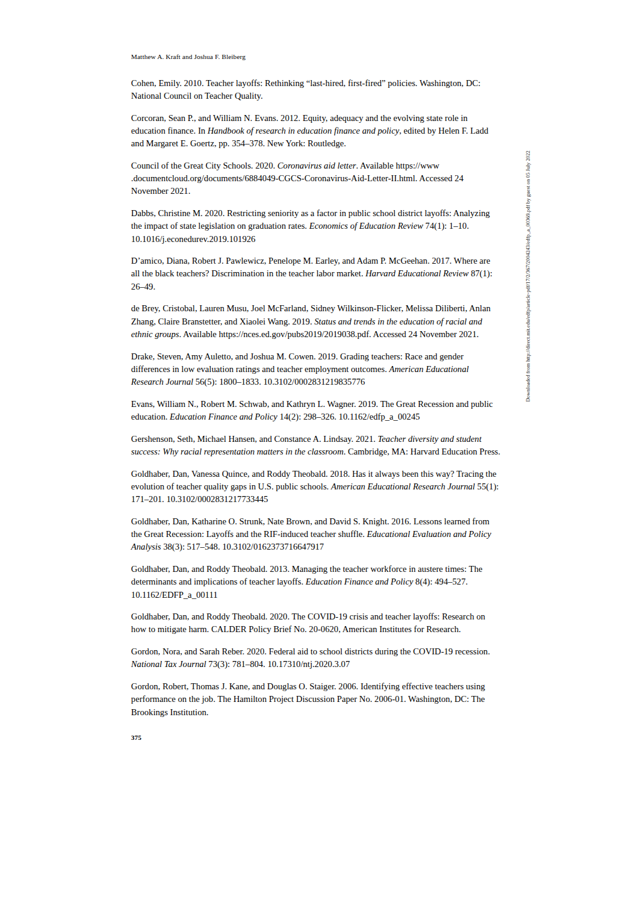Matthew A. Kraft and Joshua F. Bleiberg
Cohen, Emily. 2010. Teacher layoffs: Rethinking “last-hired, first-fired” policies. Washington, DC: National Council on Teacher Quality.
Corcoran, Sean P., and William N. Evans. 2012. Equity, adequacy and the evolving state role in education finance. In Handbook of research in education finance and policy, edited by Helen F. Ladd and Margaret E. Goertz, pp. 354–378. New York: Routledge.
Council of the Great City Schools. 2020. Coronavirus aid letter. Available https://www .documentcloud.org/documents/6884049-CGCS-Coronavirus-Aid-Letter-II.html. Accessed 24 November 2021.
Dabbs, Christine M. 2020. Restricting seniority as a factor in public school district layoffs: Analyzing the impact of state legislation on graduation rates. Economics of Education Review 74(1): 1–10. 10.1016/j.econedurev.2019.101926
D’amico, Diana, Robert J. Pawlewicz, Penelope M. Earley, and Adam P. McGeehan. 2017. Where are all the black teachers? Discrimination in the teacher labor market. Harvard Educational Review 87(1): 26–49.
de Brey, Cristobal, Lauren Musu, Joel McFarland, Sidney Wilkinson-Flicker, Melissa Diliberti, Anlan Zhang, Claire Branstetter, and Xiaolei Wang. 2019. Status and trends in the education of racial and ethnic groups. Available https://nces.ed.gov/pubs2019/2019038.pdf. Accessed 24 November 2021.
Drake, Steven, Amy Auletto, and Joshua M. Cowen. 2019. Grading teachers: Race and gender differences in low evaluation ratings and teacher employment outcomes. American Educational Research Journal 56(5): 1800–1833. 10.3102/0002831219835776
Evans, William N., Robert M. Schwab, and Kathryn L. Wagner. 2019. The Great Recession and public education. Education Finance and Policy 14(2): 298–326. 10.1162/edfp_a_00245
Gershenson, Seth, Michael Hansen, and Constance A. Lindsay. 2021. Teacher diversity and student success: Why racial representation matters in the classroom. Cambridge, MA: Harvard Education Press.
Goldhaber, Dan, Vanessa Quince, and Roddy Theobald. 2018. Has it always been this way? Tracing the evolution of teacher quality gaps in U.S. public schools. American Educational Research Journal 55(1): 171–201. 10.3102/0002831217733445
Goldhaber, Dan, Katharine O. Strunk, Nate Brown, and David S. Knight. 2016. Lessons learned from the Great Recession: Layoffs and the RIF-induced teacher shuffle. Educational Evaluation and Policy Analysis 38(3): 517–548. 10.3102/0162373716647917
Goldhaber, Dan, and Roddy Theobald. 2013. Managing the teacher workforce in austere times: The determinants and implications of teacher layoffs. Education Finance and Policy 8(4): 494–527. 10.1162/EDFP_a_00111
Goldhaber, Dan, and Roddy Theobald. 2020. The COVID-19 crisis and teacher layoffs: Research on how to mitigate harm. CALDER Policy Brief No. 20-0620, American Institutes for Research.
Gordon, Nora, and Sarah Reber. 2020. Federal aid to school districts during the COVID-19 recession. National Tax Journal 73(3): 781–804. 10.17310/ntj.2020.3.07
Gordon, Robert, Thomas J. Kane, and Douglas O. Staiger. 2006. Identifying effective teachers using performance on the job. The Hamilton Project Discussion Paper No. 2006-01. Washington, DC: The Brookings Institution.
Downloaded from http://direct.mit.edu/edfp/article-pdf/17/2/367/2004243/edfp_a_00369.pdf by guest on 05 July 2022
375